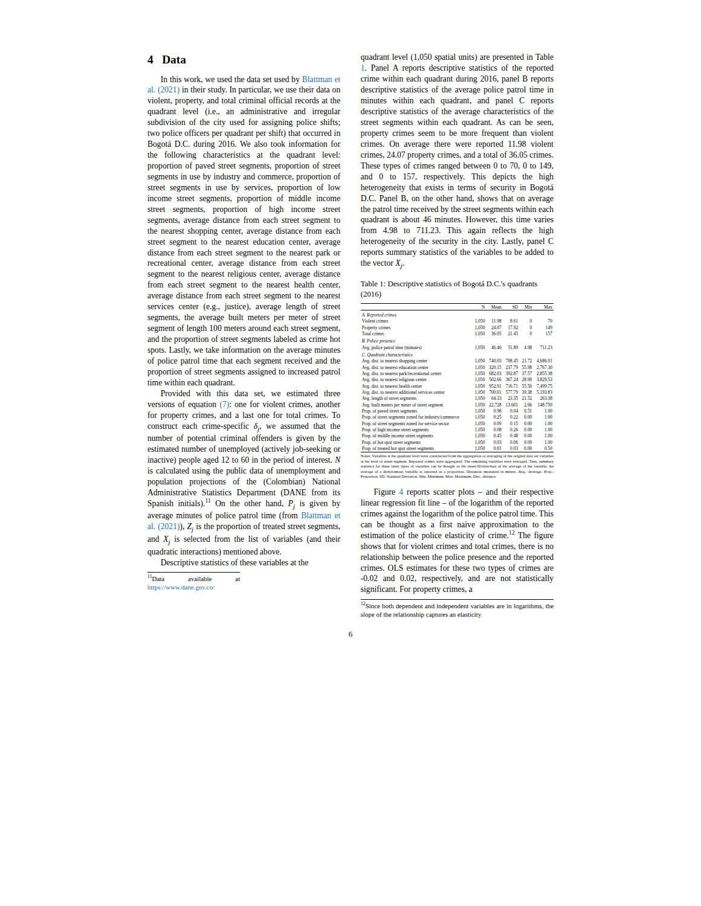4 Data
In this work, we used the data set used by Blattman et al. (2021) in their study. In particular, we use their data on violent, property, and total criminal official records at the quadrant level (i.e., an administrative and irregular subdivision of the city used for assigning police shifts; two police officers per quadrant per shift) that occurred in Bogotá D.C. during 2016. We also took information for the following characteristics at the quadrant level: proportion of paved street segments, proportion of street segments in use by industry and commerce, proportion of street segments in use by services, proportion of low income street segments, proportion of middle income street segments, proportion of high income street segments, average distance from each street segment to the nearest shopping center, average distance from each street segment to the nearest education center, average distance from each street segment to the nearest park or recreational center, average distance from each street segment to the nearest religious center, average distance from each street segment to the nearest health center, average distance from each street segment to the nearest services center (e.g., justice), average length of street segments, the average built meters per meter of street segment of length 100 meters around each street segment, and the proportion of street segments labeled as crime hot spots. Lastly, we take information on the average minutes of police patrol time that each segment received and the proportion of street segments assigned to increased patrol time within each quadrant.
Provided with this data set, we estimated three versions of equation (7): one for violent crimes, another for property crimes, and a last one for total crimes. To construct each crime-specific δj, we assumed that the number of potential criminal offenders is given by the estimated number of unemployed (actively job-seeking or inactive) people aged 12 to 60 in the period of interest. N is calculated using the public data of unemployment and population projections of the (Colombian) National Administrative Statistics Department (DANE from its Spanish initials).11 On the other hand, Pj is given by average minutes of police patrol time (from Blattman et al. (2021)), Zj is the proportion of treated street segments, and Xj is selected from the list of variables (and their quadratic interactions) mentioned above.
Descriptive statistics of these variables at the
11Data available at https://www.dane.gov.co/
quadrant level (1,050 spatial units) are presented in Table 1. Panel A reports descriptive statistics of the reported crime within each quadrant during 2016, panel B reports descriptive statistics of the average police patrol time in minutes within each quadrant, and panel C reports descriptive statistics of the average characteristics of the street segments within each quadrant. As can be seen, property crimes seem to be more frequent than violent crimes. On average there were reported 11.98 violent crimes, 24.07 property crimes, and a total of 36.05 crimes. These types of crimes ranged between 0 to 70, 0 to 149, and 0 to 157, respectively. This depicts the high heterogeneity that exists in terms of security in Bogotá D.C. Panel B, on the other hand, shows that on average the patrol time received by the street segments within each quadrant is about 46 minutes. However, this time varies from 4.98 to 711.23. This again reflects the high heterogeneity of the security in the city. Lastly, panel C reports summary statistics of the variables to be added to the vector Xj.
Table 1: Descriptive statistics of Bogotá D.C.'s quadrants (2016)
| | N | Mean | SD | Min | Max |
| --- | --- | --- | --- | --- | --- |
| A. Reported crimes |
| Violent crimes | 1,050 | 11.98 | 8.61 | 0 | 70 |
| Property crimes | 1,050 | 24.07 | 17.92 | 0 | 149 |
| Total crimes | 1,050 | 36.05 | 21.45 | 0 | 157 |
| B. Police presence |
| Avg. police patrol time (minutes) | 1,050 | 46.46 | 51.89 | 4.98 | 711.23 |
| C. Quadrant characteristics |
| Avg. dist. to nearest shopping center | 1,050 | 740.03 | 708.45 | 21.72 | 4,686.01 |
| Avg. dist. to nearest education center | 1,050 | 320.15 | 237.79 | 55.98 | 2,767.30 |
| Avg. dist. to nearest park/recreational center | 1,050 | 682.03 | 392.87 | 37.57 | 2,855.38 |
| Avg. dist. to nearest religious center | 1,050 | 502.66 | 367.24 | 28.90 | 3,829.53 |
| Avg. dist. to nearest health center | 1,050 | 952.91 | 716.71 | 55.56 | 7,499.75 |
| Avg. dist. to nearest additional services center | 1,050 | 700.01 | 577.79 | 39.38 | 5,193.83 |
| Avg. length of street segments | 1,050 | 64.33 | 23.35 | 21.52 | 263.38 |
| Avg. built meters per meter of street segment | 1,050 | 22,728 | 13.601 | 2.66 | 148.750 |
| Prop. of paved street segments | 1,050 | 0.98 | 0.04 | 0.51 | 1.00 |
| Prop. of street segments zoned for industry/commerce | 1,050 | 0.25 | 0.22 | 0.00 | 1.00 |
| Prop. of street segments zoned for service sector | 1,050 | 0.09 | 0.15 | 0.00 | 1.00 |
| Prop. of high income street segments | 1,050 | 0.08 | 0.26 | 0.00 | 1.00 |
| Prop. of middle income street segments | 1,050 | 0.45 | 0.48 | 0.00 | 1.00 |
| Prop. of hot spot street segments | 1,050 | 0.03 | 0.06 | 0.00 | 1.00 |
| Prop. of treated hot spot street segments | 1,050 | 0.01 | 0.03 | 0.00 | 0.50 |
Notes: Variables at the quadrant level were constructed from the aggregation or averaging of the original data set variables at the level of street segment. Reported crimes were aggregated. The remaining variables were averaged. Thus, summary statistics for these latter types of variables can be thought as the mean/SD/min/max of the average of the variable. An average of a dichotomous variable is reported as a proportion. Distances measured in meters. Avg.: Average. Prop.: Proportion. SD: Standard Deviation. Min: Minimum. Max: Maximum. Dist.: distance
Figure 4 reports scatter plots – and their respective linear regression fit line – of the logarithm of the reported crimes against the logarithm of the police patrol time. This can be thought as a first naive approximation to the estimation of the police elasticity of crime.12 The figure shows that for violent crimes and total crimes, there is no relationship between the police presence and the reported crimes. OLS estimates for these two types of crimes are -0.02 and 0.02, respectively, and are not statistically significant. For property crimes, a
12Since both dependent and independent variables are in logarithms, the slope of the relationship captures an elasticity
6